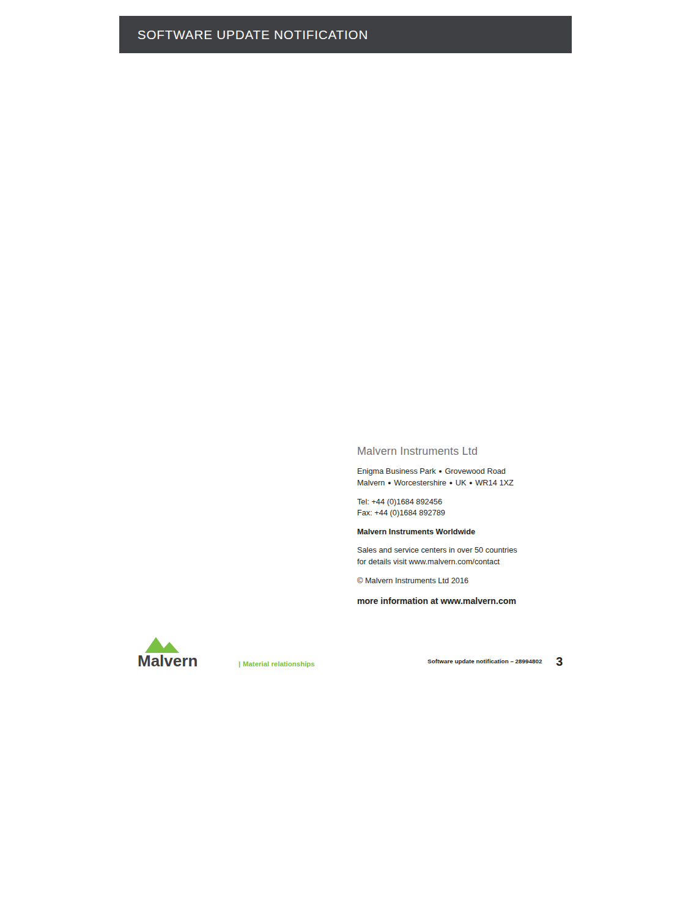Software Update Notification
Malvern Instruments Ltd
Enigma Business Park ● Grovewood Road
Malvern ● Worcestershire ● UK ● WR14 1XZ
Tel: +44 (0)1684 892456
Fax: +44 (0)1684 892789
Malvern Instruments Worldwide
Sales and service centers in over 50 countries
for details visit www.malvern.com/contact
© Malvern Instruments Ltd 2016
more information at www.malvern.com
Malvern
|Material relationships
Software update notification – 28994802
3